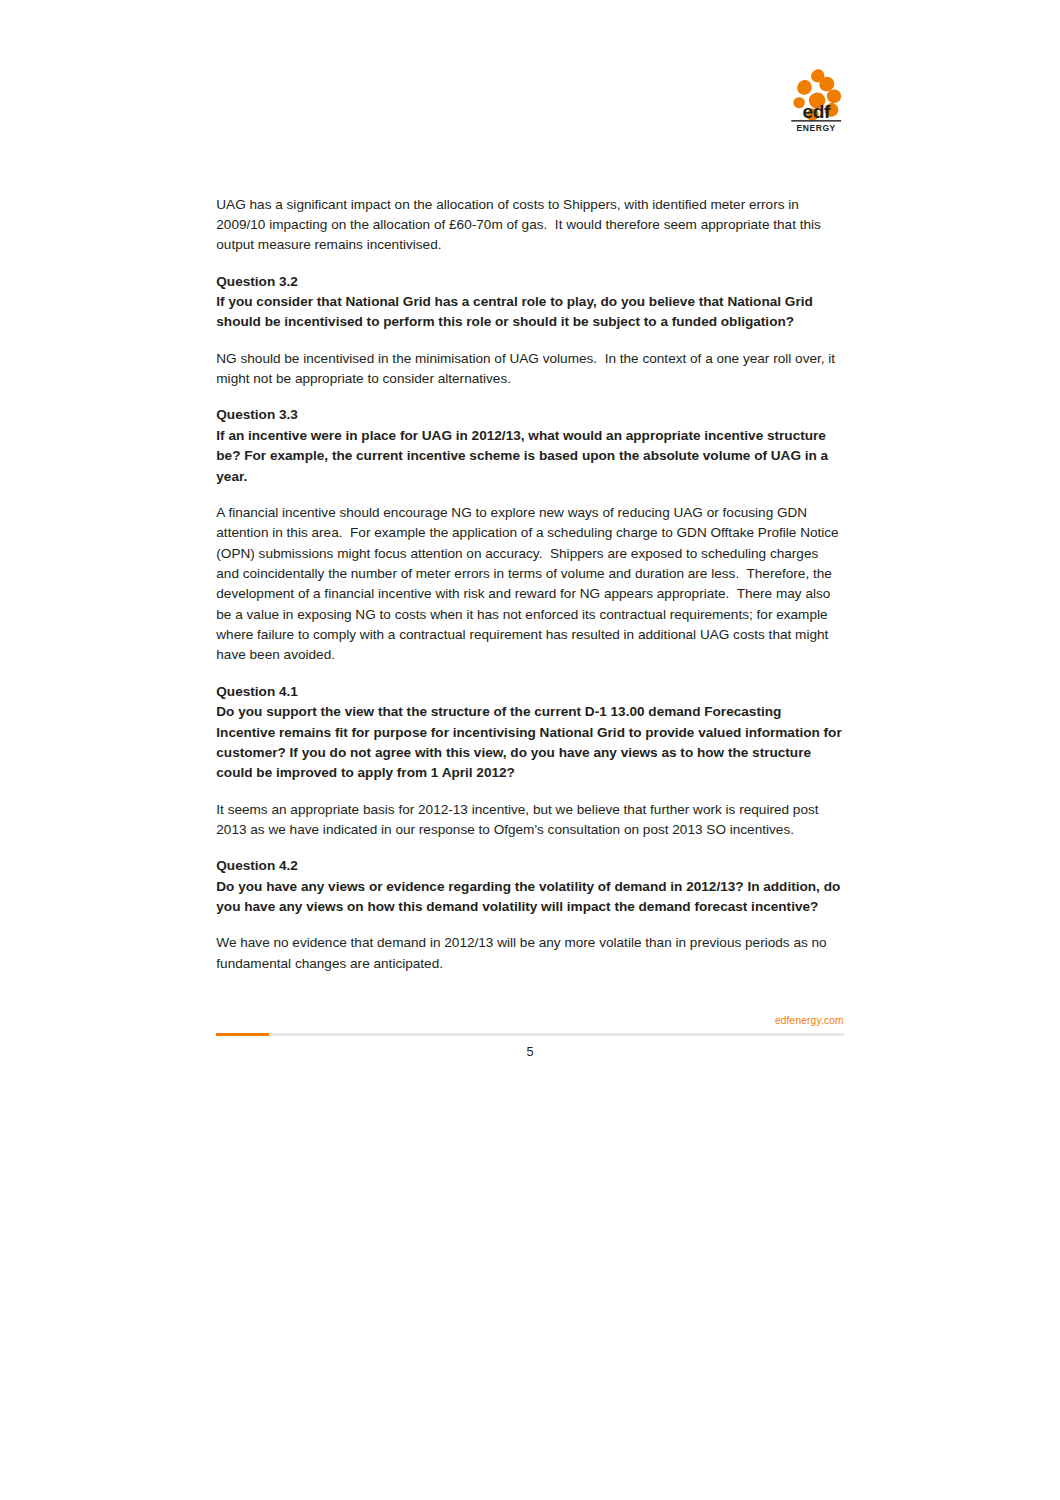edf ENERGY
UAG has a significant impact on the allocation of costs to Shippers, with identified meter errors in 2009/10 impacting on the allocation of £60-70m of gas. It would therefore seem appropriate that this output measure remains incentivised.
Question 3.2 If you consider that National Grid has a central role to play, do you believe that National Grid should be incentivised to perform this role or should it be subject to a funded obligation?
NG should be incentivised in the minimisation of UAG volumes. In the context of a one year roll over, it might not be appropriate to consider alternatives.
Question 3.3 If an incentive were in place for UAG in 2012/13, what would an appropriate incentive structure be? For example, the current incentive scheme is based upon the absolute volume of UAG in a year.
A financial incentive should encourage NG to explore new ways of reducing UAG or focusing GDN attention in this area. For example the application of a scheduling charge to GDN Offtake Profile Notice (OPN) submissions might focus attention on accuracy. Shippers are exposed to scheduling charges and coincidentally the number of meter errors in terms of volume and duration are less. Therefore, the development of a financial incentive with risk and reward for NG appears appropriate. There may also be a value in exposing NG to costs when it has not enforced its contractual requirements; for example where failure to comply with a contractual requirement has resulted in additional UAG costs that might have been avoided.
Question 4.1 Do you support the view that the structure of the current D-1 13.00 demand Forecasting Incentive remains fit for purpose for incentivising National Grid to provide valued information for customer? If you do not agree with this view, do you have any views as to how the structure could be improved to apply from 1 April 2012?
It seems an appropriate basis for 2012-13 incentive, but we believe that further work is required post 2013 as we have indicated in our response to Ofgem's consultation on post 2013 SO incentives.
Question 4.2 Do you have any views or evidence regarding the volatility of demand in 2012/13? In addition, do you have any views on how this demand volatility will impact the demand forecast incentive?
We have no evidence that demand in 2012/13 will be any more volatile than in previous periods as no fundamental changes are anticipated.
edfenergy.com
5